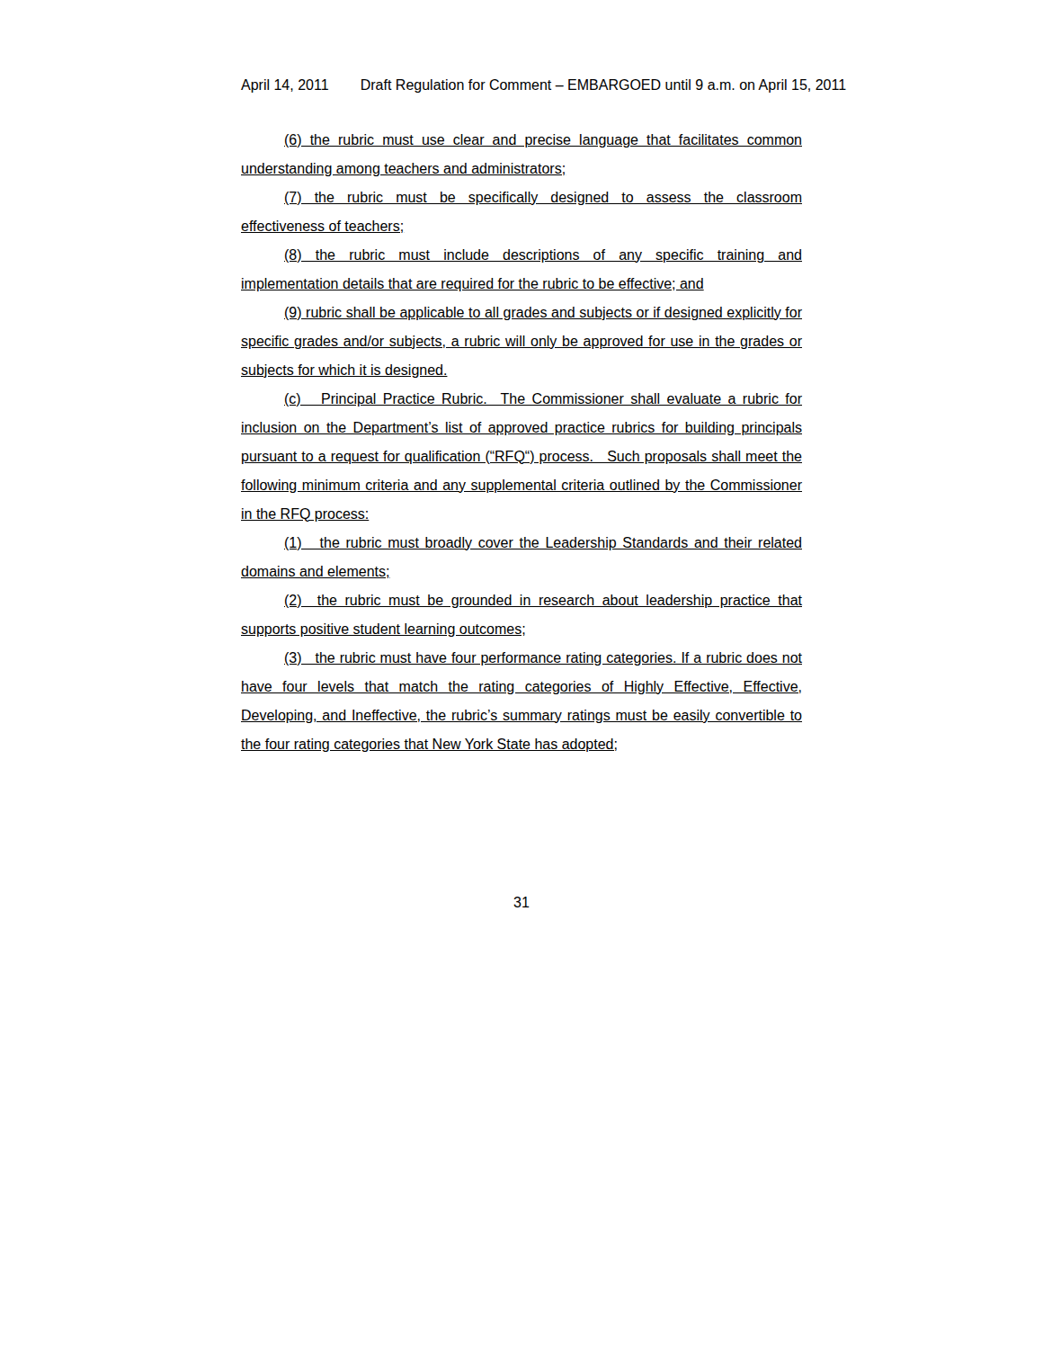April 14, 2011 Draft Regulation for Comment – EMBARGOED until 9 a.m. on April 15, 2011
(6) the rubric must use clear and precise language that facilitates common understanding among teachers and administrators;
(7) the rubric must be specifically designed to assess the classroom effectiveness of teachers;
(8) the rubric must include descriptions of any specific training and implementation details that are required for the rubric to be effective; and
(9) rubric shall be applicable to all grades and subjects or if designed explicitly for specific grades and/or subjects, a rubric will only be approved for use in the grades or subjects for which it is designed.
(c) Principal Practice Rubric. The Commissioner shall evaluate a rubric for inclusion on the Department’s list of approved practice rubrics for building principals pursuant to a request for qualification (“RFQ“) process. Such proposals shall meet the following minimum criteria and any supplemental criteria outlined by the Commissioner in the RFQ process:
(1) the rubric must broadly cover the Leadership Standards and their related domains and elements;
(2) the rubric must be grounded in research about leadership practice that supports positive student learning outcomes;
(3) the rubric must have four performance rating categories. If a rubric does not have four levels that match the rating categories of Highly Effective, Effective, Developing, and Ineffective, the rubric’s summary ratings must be easily convertible to the four rating categories that New York State has adopted;
31